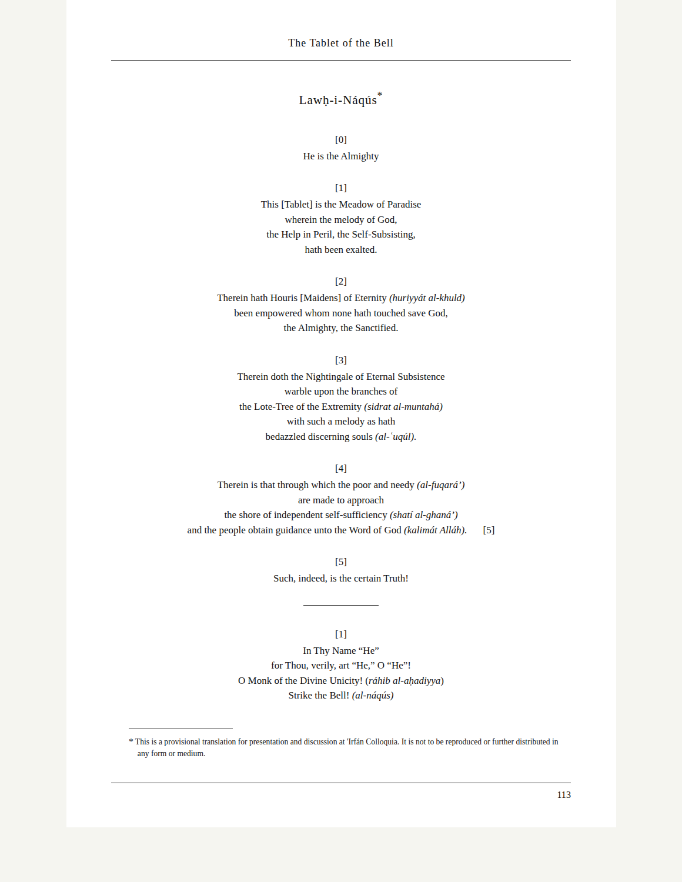The Tablet of the Bell
Lawḥ-i-Náqús*
[0] He is the Almighty
[1] This [Tablet] is the Meadow of Paradise wherein the melody of God, the Help in Peril, the Self-Subsisting, hath been exalted.
[2] Therein hath Houris [Maidens] of Eternity (huriyyát al-khuld) been empowered whom none hath touched save God, the Almighty, the Sanctified.
[3] Therein doth the Nightingale of Eternal Subsistence warble upon the branches of the Lote-Tree of the Extremity (sidrat al-muntahá) with such a melody as hath bedazzled discerning souls (al-ʿuqúl).
[4] Therein is that through which the poor and needy (al-fuqará’) are made to approach the shore of independent self-sufficiency (shatí al-ghaná’) and the people obtain guidance unto the Word of God (kalimát Alláh).[5]
[5] Such, indeed, is the certain Truth!
[1] In Thy Name “He” for Thou, verily, art “He,” O “He”! O Monk of the Divine Unicity! (ráhib al-aḥadiyya) Strike the Bell! (al-náqús)
* This is a provisional translation for presentation and discussion at 'Irfán Colloquia. It is not to be reproduced or further distributed in any form or medium.
113